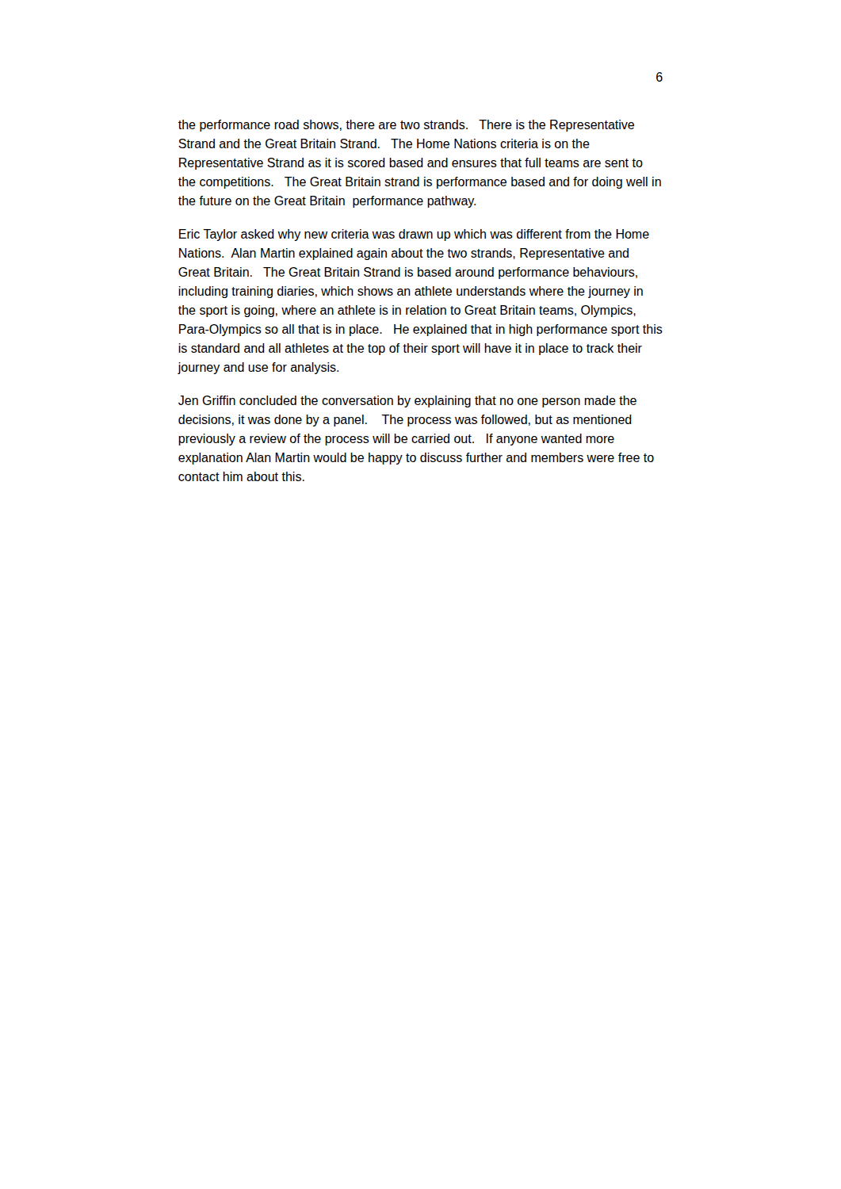6
the performance road shows, there are two strands. There is the Representative Strand and the Great Britain Strand. The Home Nations criteria is on the Representative Strand as it is scored based and ensures that full teams are sent to the competitions. The Great Britain strand is performance based and for doing well in the future on the Great Britain performance pathway.
Eric Taylor asked why new criteria was drawn up which was different from the Home Nations. Alan Martin explained again about the two strands, Representative and Great Britain. The Great Britain Strand is based around performance behaviours, including training diaries, which shows an athlete understands where the journey in the sport is going, where an athlete is in relation to Great Britain teams, Olympics, Para-Olympics so all that is in place. He explained that in high performance sport this is standard and all athletes at the top of their sport will have it in place to track their journey and use for analysis.
Jen Griffin concluded the conversation by explaining that no one person made the decisions, it was done by a panel. The process was followed, but as mentioned previously a review of the process will be carried out. If anyone wanted more explanation Alan Martin would be happy to discuss further and members were free to contact him about this.